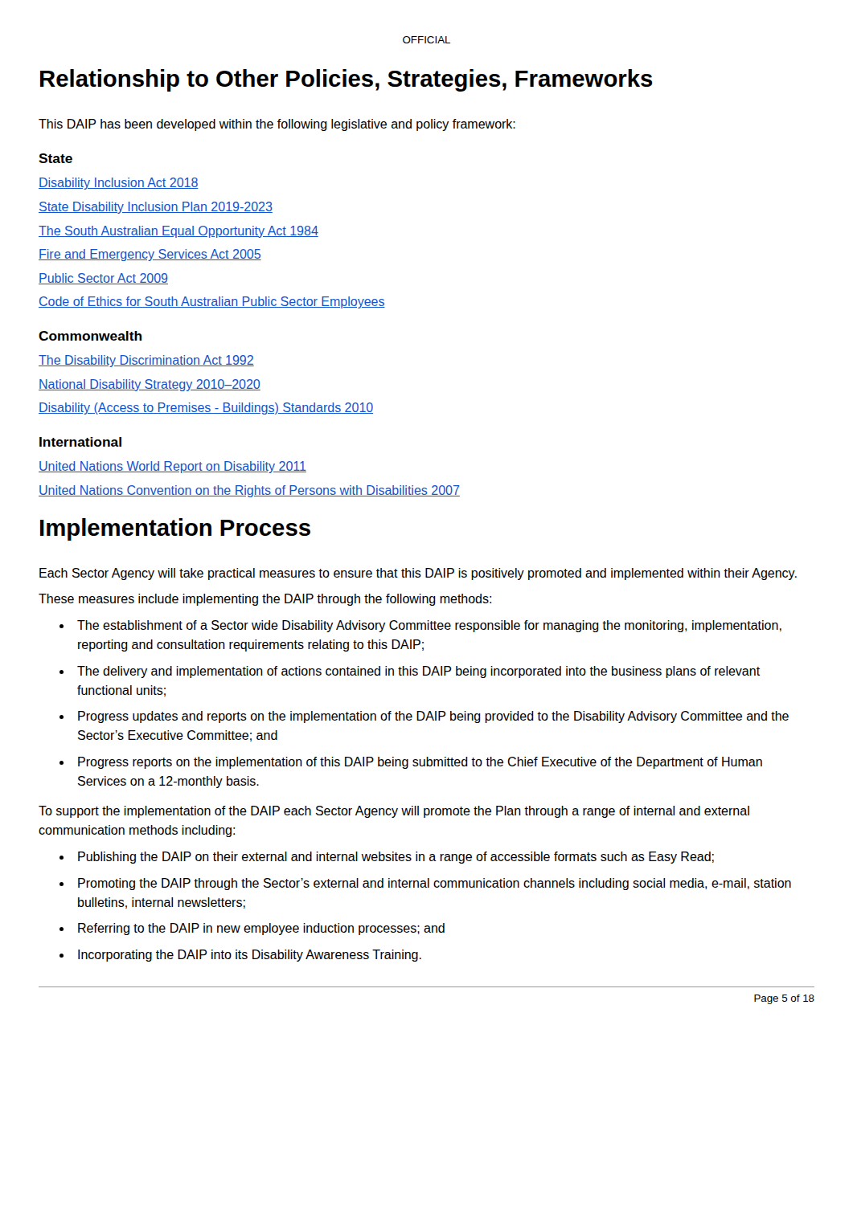OFFICIAL
Relationship to Other Policies, Strategies, Frameworks
This DAIP has been developed within the following legislative and policy framework:
State
Disability Inclusion Act 2018
State Disability Inclusion Plan 2019-2023
The South Australian Equal Opportunity Act 1984
Fire and Emergency Services Act 2005
Public Sector Act 2009
Code of Ethics for South Australian Public Sector Employees
Commonwealth
The Disability Discrimination Act 1992
National Disability Strategy 2010–2020
Disability (Access to Premises - Buildings) Standards 2010
International
United Nations World Report on Disability 2011
United Nations Convention on the Rights of Persons with Disabilities 2007
Implementation Process
Each Sector Agency will take practical measures to ensure that this DAIP is positively promoted and implemented within their Agency.
These measures include implementing the DAIP through the following methods:
The establishment of a Sector wide Disability Advisory Committee responsible for managing the monitoring, implementation, reporting and consultation requirements relating to this DAIP;
The delivery and implementation of actions contained in this DAIP being incorporated into the business plans of relevant functional units;
Progress updates and reports on the implementation of the DAIP being provided to the Disability Advisory Committee and the Sector’s Executive Committee; and
Progress reports on the implementation of this DAIP being submitted to the Chief Executive of the Department of Human Services on a 12-monthly basis.
To support the implementation of the DAIP each Sector Agency will promote the Plan through a range of internal and external communication methods including:
Publishing the DAIP on their external and internal websites in a range of accessible formats such as Easy Read;
Promoting the DAIP through the Sector’s external and internal communication channels including social media, e-mail, station bulletins, internal newsletters;
Referring to the DAIP in new employee induction processes; and
Incorporating the DAIP into its Disability Awareness Training.
Page 5 of 18